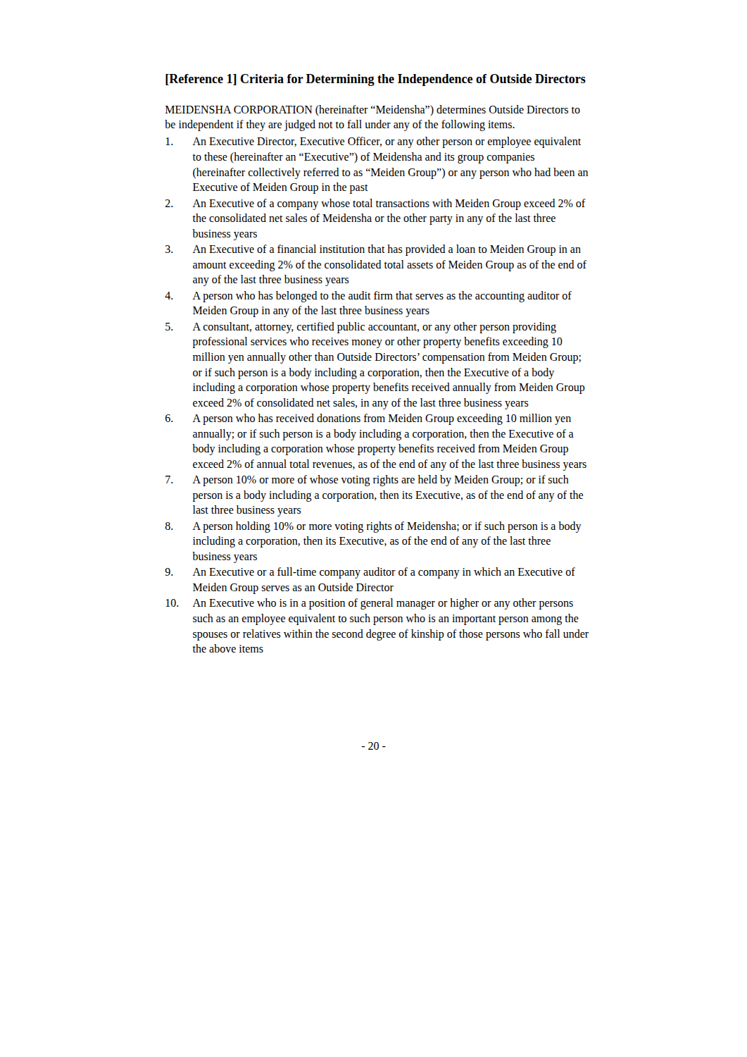[Reference 1] Criteria for Determining the Independence of Outside Directors
MEIDENSHA CORPORATION (hereinafter “Meidensha”) determines Outside Directors to be independent if they are judged not to fall under any of the following items.
An Executive Director, Executive Officer, or any other person or employee equivalent to these (hereinafter an “Executive”) of Meidensha and its group companies (hereinafter collectively referred to as “Meiden Group”) or any person who had been an Executive of Meiden Group in the past
An Executive of a company whose total transactions with Meiden Group exceed 2% of the consolidated net sales of Meidensha or the other party in any of the last three business years
An Executive of a financial institution that has provided a loan to Meiden Group in an amount exceeding 2% of the consolidated total assets of Meiden Group as of the end of any of the last three business years
A person who has belonged to the audit firm that serves as the accounting auditor of Meiden Group in any of the last three business years
A consultant, attorney, certified public accountant, or any other person providing professional services who receives money or other property benefits exceeding 10 million yen annually other than Outside Directors’ compensation from Meiden Group; or if such person is a body including a corporation, then the Executive of a body including a corporation whose property benefits received annually from Meiden Group exceed 2% of consolidated net sales, in any of the last three business years
A person who has received donations from Meiden Group exceeding 10 million yen annually; or if such person is a body including a corporation, then the Executive of a body including a corporation whose property benefits received from Meiden Group exceed 2% of annual total revenues, as of the end of any of the last three business years
A person 10% or more of whose voting rights are held by Meiden Group; or if such person is a body including a corporation, then its Executive, as of the end of any of the last three business years
A person holding 10% or more voting rights of Meidensha; or if such person is a body including a corporation, then its Executive, as of the end of any of the last three business years
An Executive or a full-time company auditor of a company in which an Executive of Meiden Group serves as an Outside Director
An Executive who is in a position of general manager or higher or any other persons such as an employee equivalent to such person who is an important person among the spouses or relatives within the second degree of kinship of those persons who fall under the above items
- 20 -